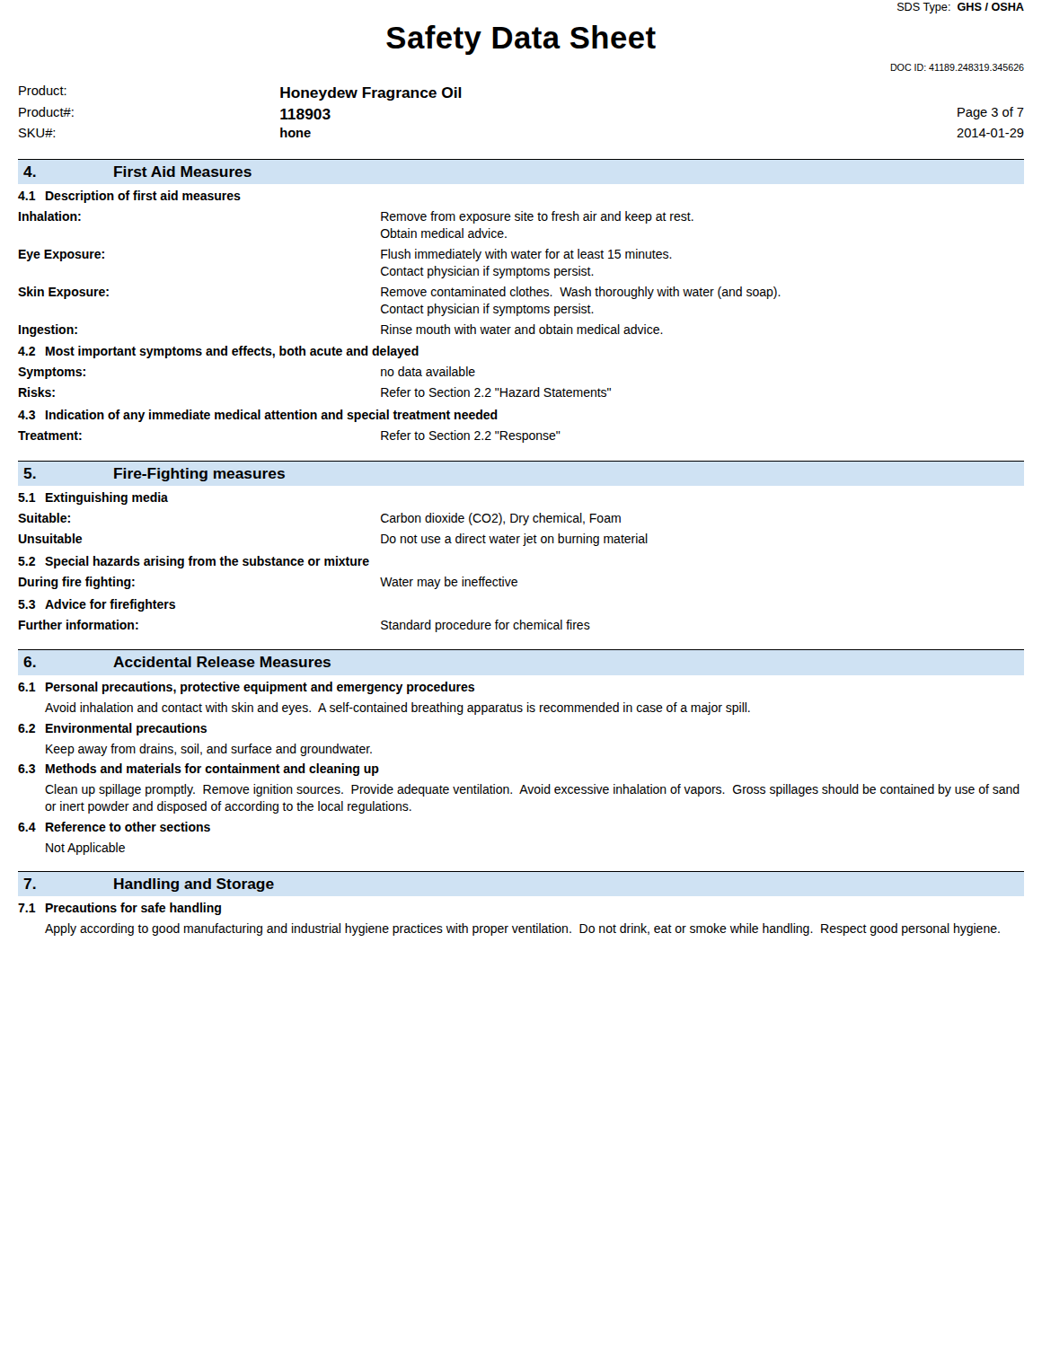SDS Type: GHS / OSHA
Safety Data Sheet
DOC ID: 41189.248319.345626
| Product: | Honeydew Fragrance Oil | |
| Product#: | 118903 | Page 3 of 7 |
| SKU#: | hone | 2014-01-29 |
4. First Aid Measures
4.1 Description of first aid measures
| Inhalation: | Remove from exposure site to fresh air and keep at rest. Obtain medical advice. |
| Eye Exposure: | Flush immediately with water for at least 15 minutes. Contact physician if symptoms persist. |
| Skin Exposure: | Remove contaminated clothes. Wash thoroughly with water (and soap). Contact physician if symptoms persist. |
| Ingestion: | Rinse mouth with water and obtain medical advice. |
4.2 Most important symptoms and effects, both acute and delayed
| Symptoms: | no data available |
| Risks: | Refer to Section 2.2 "Hazard Statements" |
4.3 Indication of any immediate medical attention and special treatment needed
| Treatment: | Refer to Section 2.2 "Response" |
5. Fire-Fighting measures
5.1 Extinguishing media
| Suitable: | Carbon dioxide (CO2), Dry chemical, Foam |
| Unsuitable | Do not use a direct water jet on burning material |
5.2 Special hazards arising from the substance or mixture
| During fire fighting: | Water may be ineffective |
5.3 Advice for firefighters
| Further information: | Standard procedure for chemical fires |
6. Accidental Release Measures
6.1 Personal precautions, protective equipment and emergency procedures
Avoid inhalation and contact with skin and eyes. A self-contained breathing apparatus is recommended in case of a major spill.
6.2 Environmental precautions
Keep away from drains, soil, and surface and groundwater.
6.3 Methods and materials for containment and cleaning up
Clean up spillage promptly. Remove ignition sources. Provide adequate ventilation. Avoid excessive inhalation of vapors. Gross spillages should be contained by use of sand or inert powder and disposed of according to the local regulations.
6.4 Reference to other sections
Not Applicable
7. Handling and Storage
7.1 Precautions for safe handling
Apply according to good manufacturing and industrial hygiene practices with proper ventilation. Do not drink, eat or smoke while handling. Respect good personal hygiene.